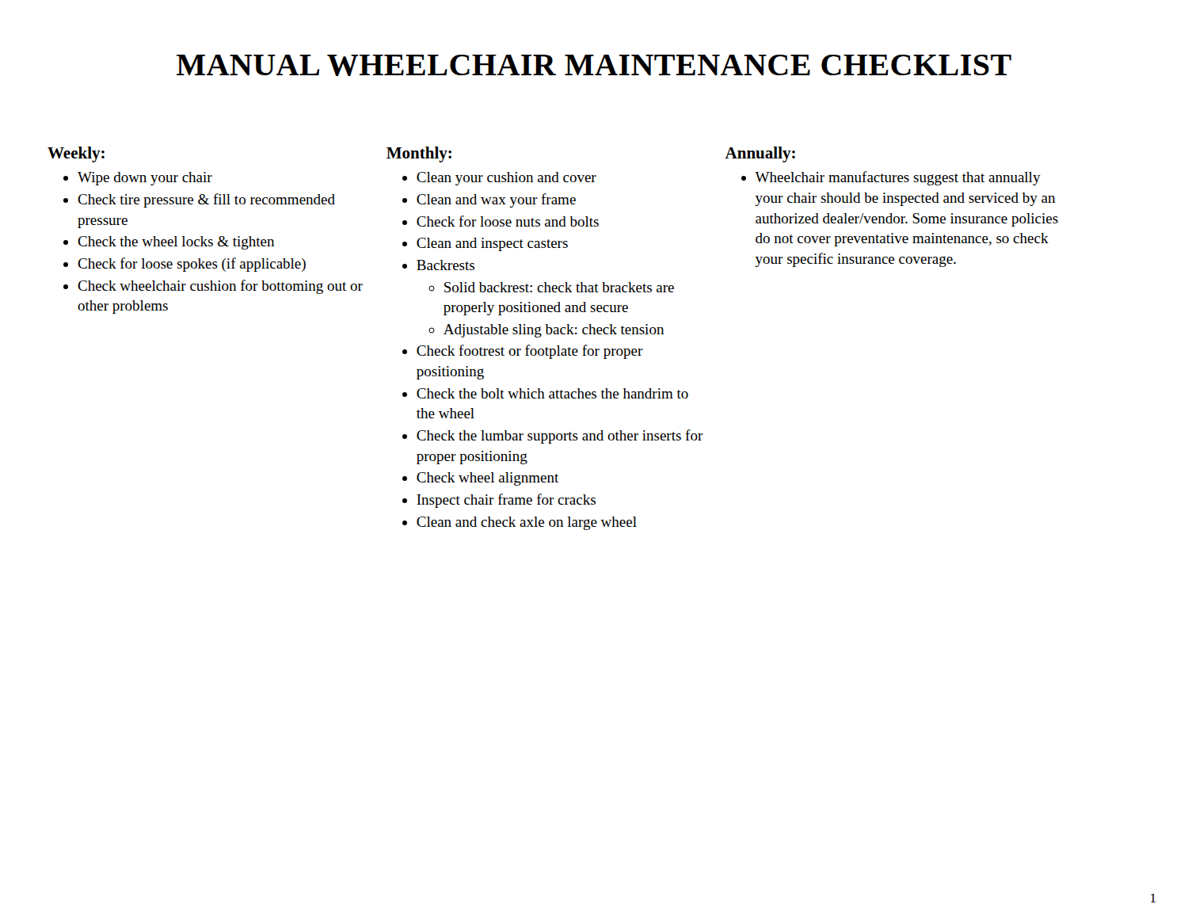MANUAL WHEELCHAIR MAINTENANCE CHECKLIST
Weekly:
Wipe down your chair
Check tire pressure & fill to recommended pressure
Check the wheel locks & tighten
Check for loose spokes (if applicable)
Check wheelchair cushion for bottoming out or other problems
Monthly:
Clean your cushion and cover
Clean and wax your frame
Check for loose nuts and bolts
Clean and inspect casters
Backrests
Solid backrest: check that brackets are properly positioned and secure
Adjustable sling back: check tension
Check footrest or footplate for proper positioning
Check the bolt which attaches the handrim to the wheel
Check the lumbar supports and other inserts for proper positioning
Check wheel alignment
Inspect chair frame for cracks
Clean and check axle on large wheel
Annually:
Wheelchair manufactures suggest that annually your chair should be inspected and serviced by an authorized dealer/vendor. Some insurance policies do not cover preventative maintenance, so check your specific insurance coverage.
1